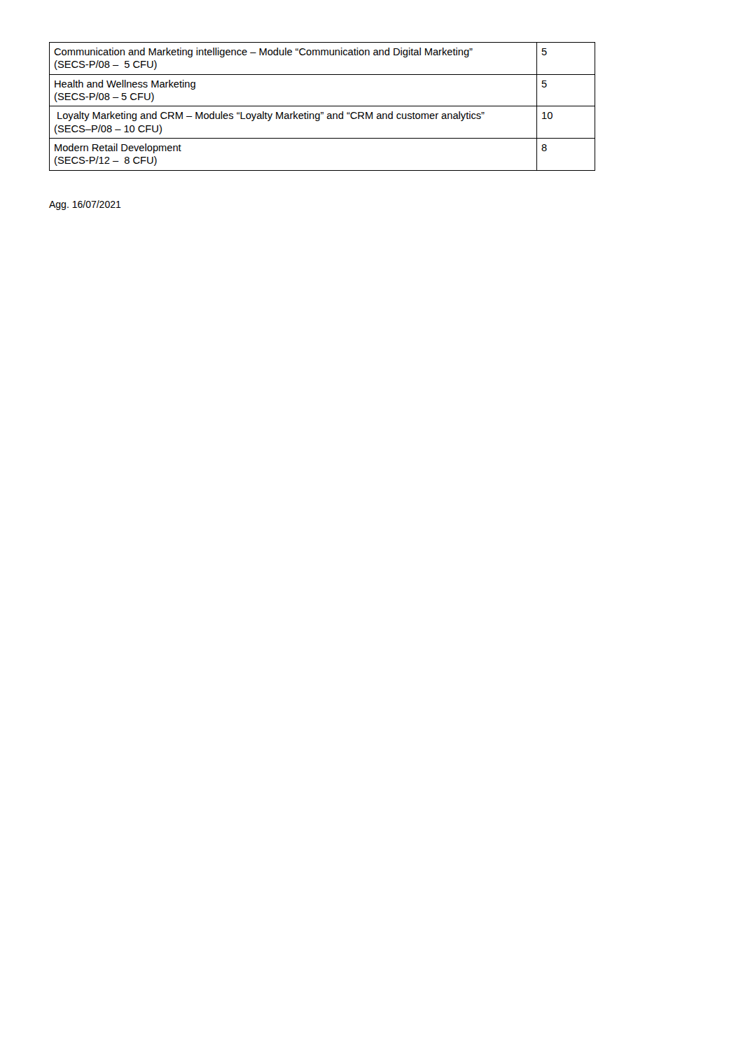| Communication and Marketing intelligence – Module “Communication and Digital Marketing” (SECS-P/08 – 5 CFU) | 5 |
| Health and Wellness Marketing (SECS-P/08 – 5 CFU) | 5 |
| Loyalty Marketing and CRM – Modules “Loyalty Marketing” and “CRM and customer analytics” (SECS–P/08 – 10 CFU) | 10 |
| Modern Retail Development (SECS-P/12 – 8 CFU) | 8 |
Agg. 16/07/2021